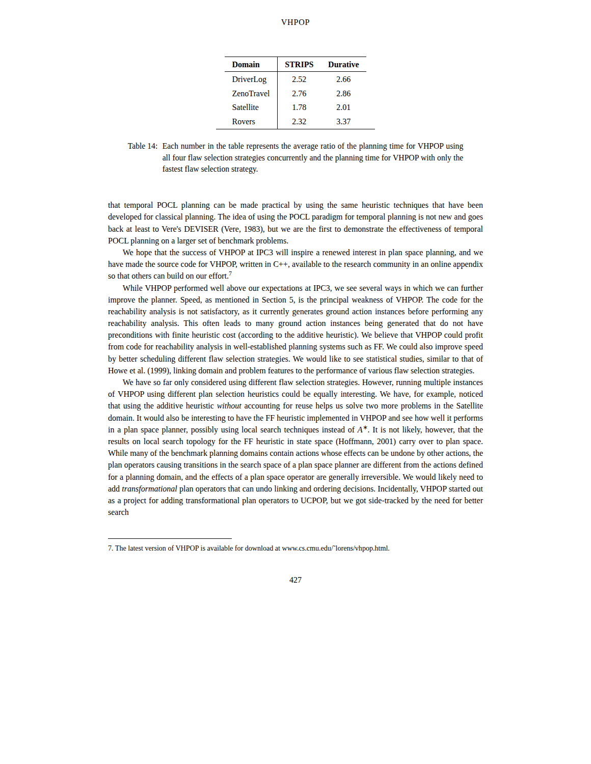VHPOP
| Domain | STRIPS | Durative |
| --- | --- | --- |
| DriverLog | 2.52 | 2.66 |
| ZenoTravel | 2.76 | 2.86 |
| Satellite | 1.78 | 2.01 |
| Rovers | 2.32 | 3.37 |
Table 14: Each number in the table represents the average ratio of the planning time for VHPOP using all four flaw selection strategies concurrently and the planning time for VHPOP with only the fastest flaw selection strategy.
that temporal POCL planning can be made practical by using the same heuristic techniques that have been developed for classical planning. The idea of using the POCL paradigm for temporal planning is not new and goes back at least to Vere's DEVISER (Vere, 1983), but we are the first to demonstrate the effectiveness of temporal POCL planning on a larger set of benchmark problems.
We hope that the success of VHPOP at IPC3 will inspire a renewed interest in plan space planning, and we have made the source code for VHPOP, written in C++, available to the research community in an online appendix so that others can build on our effort.7
While VHPOP performed well above our expectations at IPC3, we see several ways in which we can further improve the planner. Speed, as mentioned in Section 5, is the principal weakness of VHPOP. The code for the reachability analysis is not satisfactory, as it currently generates ground action instances before performing any reachability analysis. This often leads to many ground action instances being generated that do not have preconditions with finite heuristic cost (according to the additive heuristic). We believe that VHPOP could profit from code for reachability analysis in well-established planning systems such as FF. We could also improve speed by better scheduling different flaw selection strategies. We would like to see statistical studies, similar to that of Howe et al. (1999), linking domain and problem features to the performance of various flaw selection strategies.
We have so far only considered using different flaw selection strategies. However, running multiple instances of VHPOP using different plan selection heuristics could be equally interesting. We have, for example, noticed that using the additive heuristic without accounting for reuse helps us solve two more problems in the Satellite domain. It would also be interesting to have the FF heuristic implemented in VHPOP and see how well it performs in a plan space planner, possibly using local search techniques instead of A∗. It is not likely, however, that the results on local search topology for the FF heuristic in state space (Hoffmann, 2001) carry over to plan space. While many of the benchmark planning domains contain actions whose effects can be undone by other actions, the plan operators causing transitions in the search space of a plan space planner are different from the actions defined for a planning domain, and the effects of a plan space operator are generally irreversible. We would likely need to add transformational plan operators that can undo linking and ordering decisions. Incidentally, VHPOP started out as a project for adding transformational plan operators to UCPOP, but we got side-tracked by the need for better search
7. The latest version of VHPOP is available for download at www.cs.cmu.edu/˜lorens/vhpop.html.
427